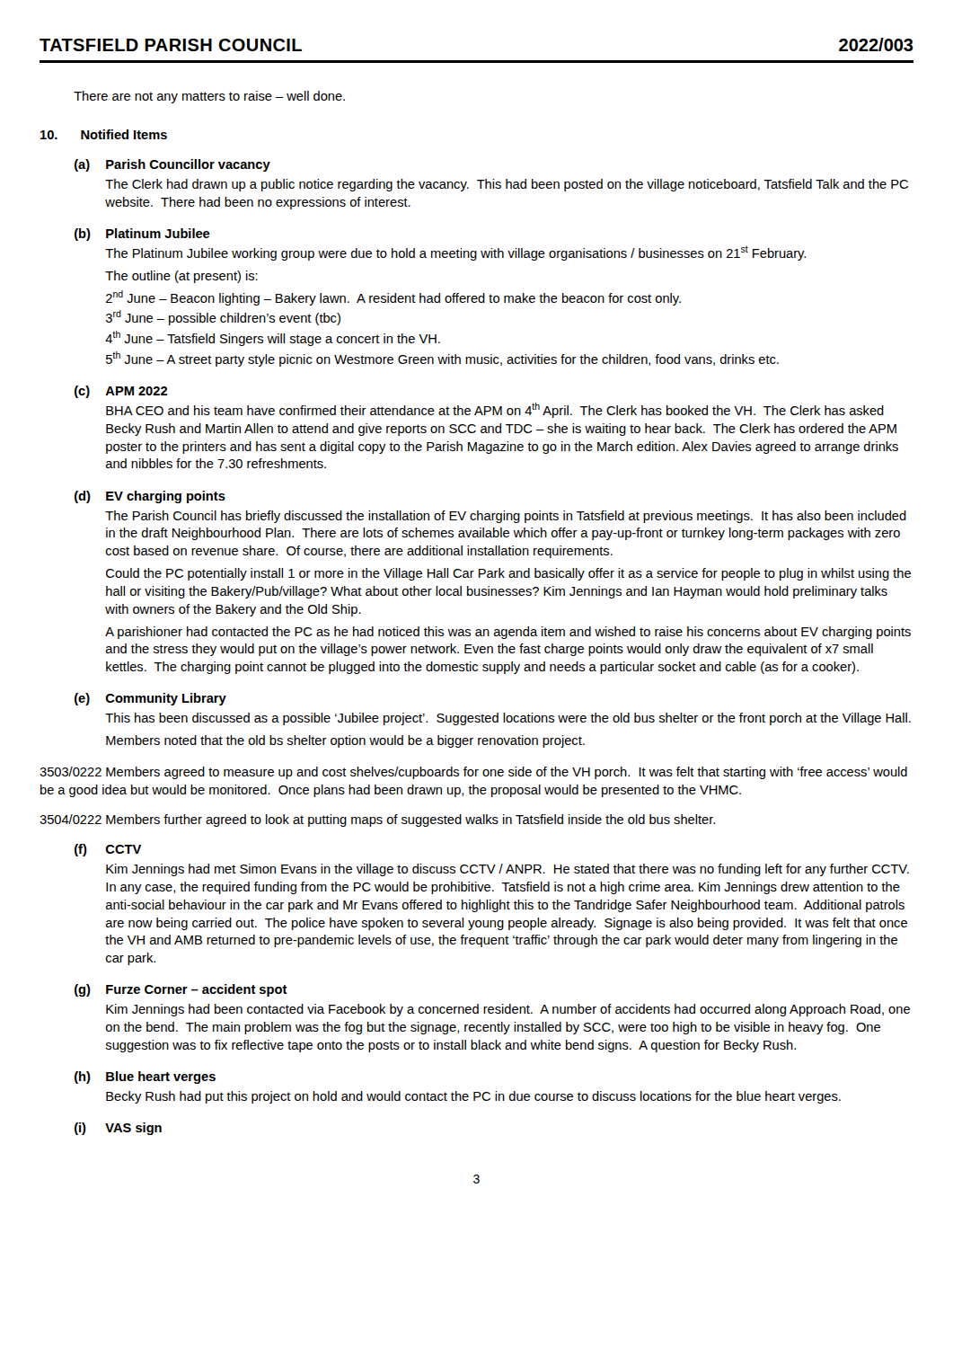TATSFIELD PARISH COUNCIL 2022/003
There are not any matters to raise – well done.
10. Notified Items
(a) Parish Councillor vacancy
The Clerk had drawn up a public notice regarding the vacancy. This had been posted on the village noticeboard, Tatsfield Talk and the PC website. There had been no expressions of interest.
(b) Platinum Jubilee
The Platinum Jubilee working group were due to hold a meeting with village organisations / businesses on 21st February.
The outline (at present) is:
2nd June – Beacon lighting – Bakery lawn. A resident had offered to make the beacon for cost only.
3rd June – possible children’s event (tbc)
4th June – Tatsfield Singers will stage a concert in the VH.
5th June – A street party style picnic on Westmore Green with music, activities for the children, food vans, drinks etc.
(c) APM 2022
BHA CEO and his team have confirmed their attendance at the APM on 4th April. The Clerk has booked the VH. The Clerk has asked Becky Rush and Martin Allen to attend and give reports on SCC and TDC – she is waiting to hear back. The Clerk has ordered the APM poster to the printers and has sent a digital copy to the Parish Magazine to go in the March edition. Alex Davies agreed to arrange drinks and nibbles for the 7.30 refreshments.
(d) EV charging points
The Parish Council has briefly discussed the installation of EV charging points in Tatsfield at previous meetings. It has also been included in the draft Neighbourhood Plan. There are lots of schemes available which offer a pay-up-front or turnkey long-term packages with zero cost based on revenue share. Of course, there are additional installation requirements.
Could the PC potentially install 1 or more in the Village Hall Car Park and basically offer it as a service for people to plug in whilst using the hall or visiting the Bakery/Pub/village? What about other local businesses? Kim Jennings and Ian Hayman would hold preliminary talks with owners of the Bakery and the Old Ship.
A parishioner had contacted the PC as he had noticed this was an agenda item and wished to raise his concerns about EV charging points and the stress they would put on the village’s power network. Even the fast charge points would only draw the equivalent of x7 small kettles. The charging point cannot be plugged into the domestic supply and needs a particular socket and cable (as for a cooker).
(e) Community Library
This has been discussed as a possible ‘Jubilee project’. Suggested locations were the old bus shelter or the front porch at the Village Hall.
Members noted that the old bs shelter option would be a bigger renovation project.
3503/0222 Members agreed to measure up and cost shelves/cupboards for one side of the VH porch. It was felt that starting with ‘free access’ would be a good idea but would be monitored. Once plans had been drawn up, the proposal would be presented to the VHMC.
3504/0222 Members further agreed to look at putting maps of suggested walks in Tatsfield inside the old bus shelter.
(f) CCTV
Kim Jennings had met Simon Evans in the village to discuss CCTV / ANPR. He stated that there was no funding left for any further CCTV. In any case, the required funding from the PC would be prohibitive. Tatsfield is not a high crime area. Kim Jennings drew attention to the anti-social behaviour in the car park and Mr Evans offered to highlight this to the Tandridge Safer Neighbourhood team. Additional patrols are now being carried out. The police have spoken to several young people already. Signage is also being provided. It was felt that once the VH and AMB returned to pre-pandemic levels of use, the frequent ‘traffic’ through the car park would deter many from lingering in the car park.
(g) Furze Corner – accident spot
Kim Jennings had been contacted via Facebook by a concerned resident. A number of accidents had occurred along Approach Road, one on the bend. The main problem was the fog but the signage, recently installed by SCC, were too high to be visible in heavy fog. One suggestion was to fix reflective tape onto the posts or to install black and white bend signs. A question for Becky Rush.
(h) Blue heart verges
Becky Rush had put this project on hold and would contact the PC in due course to discuss locations for the blue heart verges.
(i) VAS sign
3